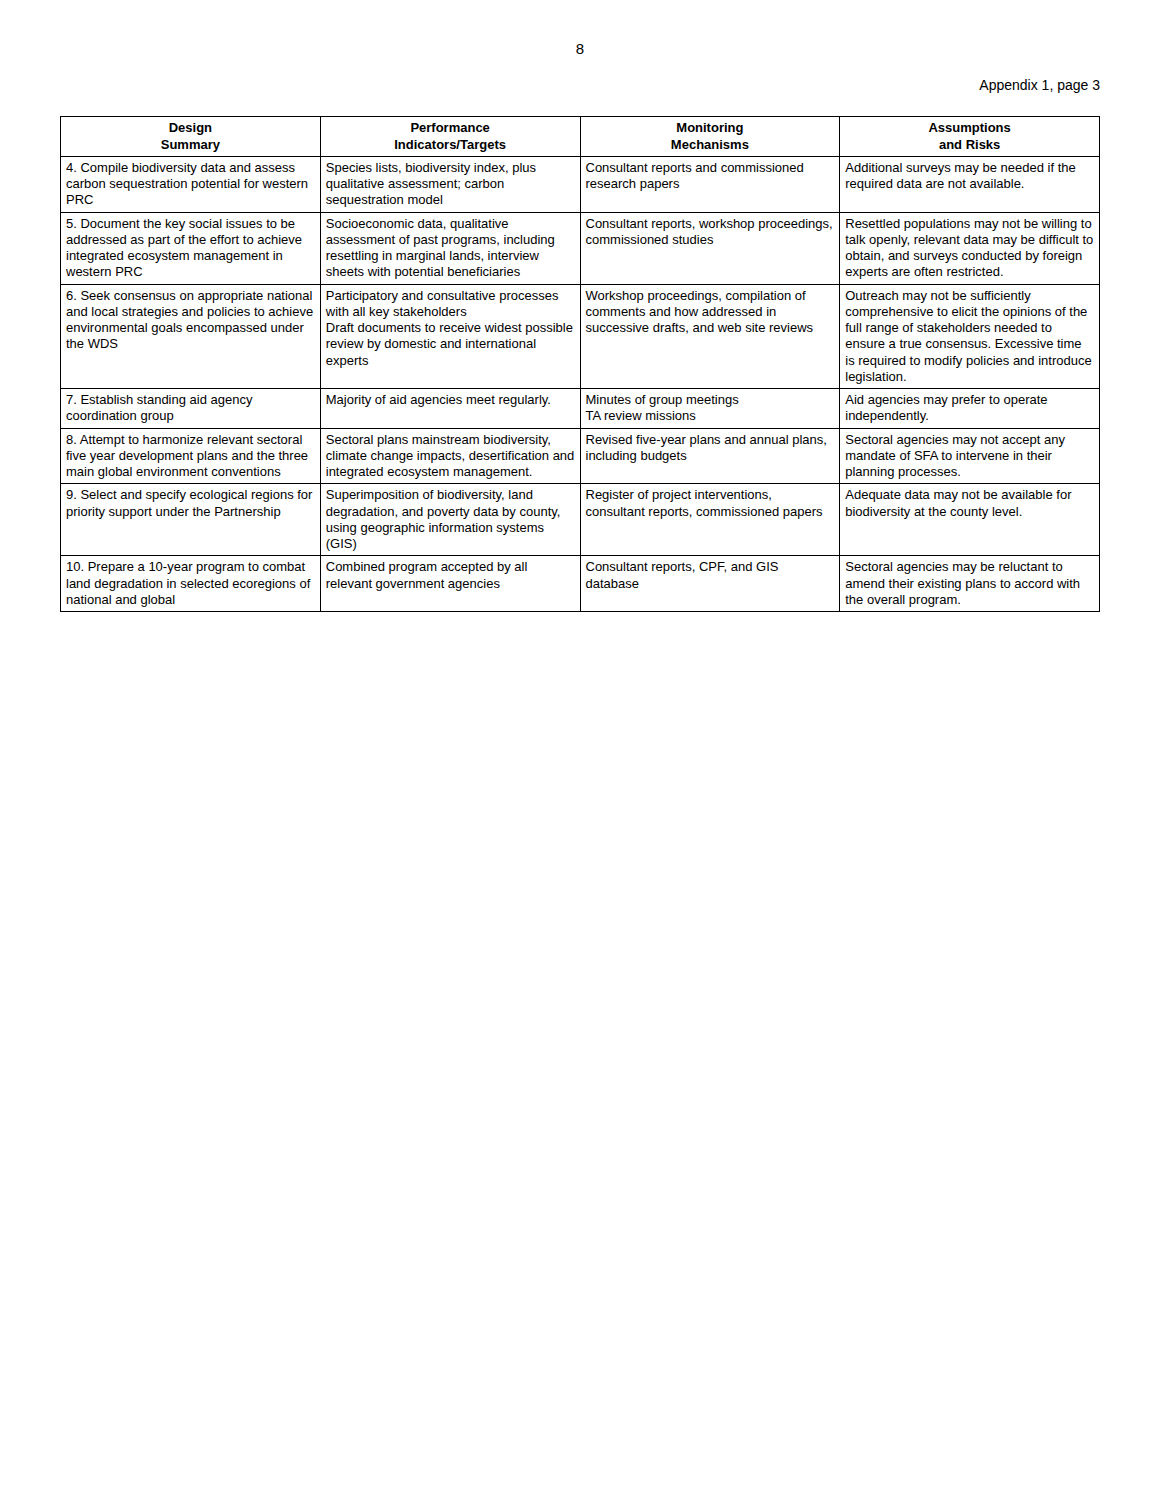8
Appendix 1, page 3
| Design Summary | Performance Indicators/Targets | Monitoring Mechanisms | Assumptions and Risks |
| --- | --- | --- | --- |
| 4. Compile biodiversity data and assess carbon sequestration potential for western PRC | Species lists, biodiversity index, plus qualitative assessment; carbon sequestration model | Consultant reports and commissioned research papers | Additional surveys may be needed if the required data are not available. |
| 5. Document the key social issues to be addressed as part of the effort to achieve integrated ecosystem management in western PRC | Socioeconomic data, qualitative assessment of past programs, including resettling in marginal lands, interview sheets with potential beneficiaries | Consultant reports, workshop proceedings, commissioned studies | Resettled populations may not be willing to talk openly, relevant data may be difficult to obtain, and surveys conducted by foreign experts are often restricted. |
| 6. Seek consensus on appropriate national and local strategies and policies to achieve environmental goals encompassed under the WDS | Participatory and consultative processes with all key stakeholders Draft documents to receive widest possible review by domestic and international experts | Workshop proceedings, compilation of comments and how addressed in successive drafts, and web site reviews | Outreach may not be sufficiently comprehensive to elicit the opinions of the full range of stakeholders needed to ensure a true consensus. Excessive time is required to modify policies and introduce legislation. |
| 7. Establish standing aid agency coordination group | Majority of aid agencies meet regularly. | Minutes of group meetings TA review missions | Aid agencies may prefer to operate independently. |
| 8. Attempt to harmonize relevant sectoral five year development plans and the three main global environment conventions | Sectoral plans mainstream biodiversity, climate change impacts, desertification and integrated ecosystem management. | Revised five-year plans and annual plans, including budgets | Sectoral agencies may not accept any mandate of SFA to intervene in their planning processes. |
| 9. Select and specify ecological regions for priority support under the Partnership | Superimposition of biodiversity, land degradation, and poverty data by county, using geographic information systems (GIS) | Register of project interventions, consultant reports, commissioned papers | Adequate data may not be available for biodiversity at the county level. |
| 10. Prepare a 10-year program to combat land degradation in selected ecoregions of national and global | Combined program accepted by all relevant government agencies | Consultant reports, CPF, and GIS database | Sectoral agencies may be reluctant to amend their existing plans to accord with the overall program. |